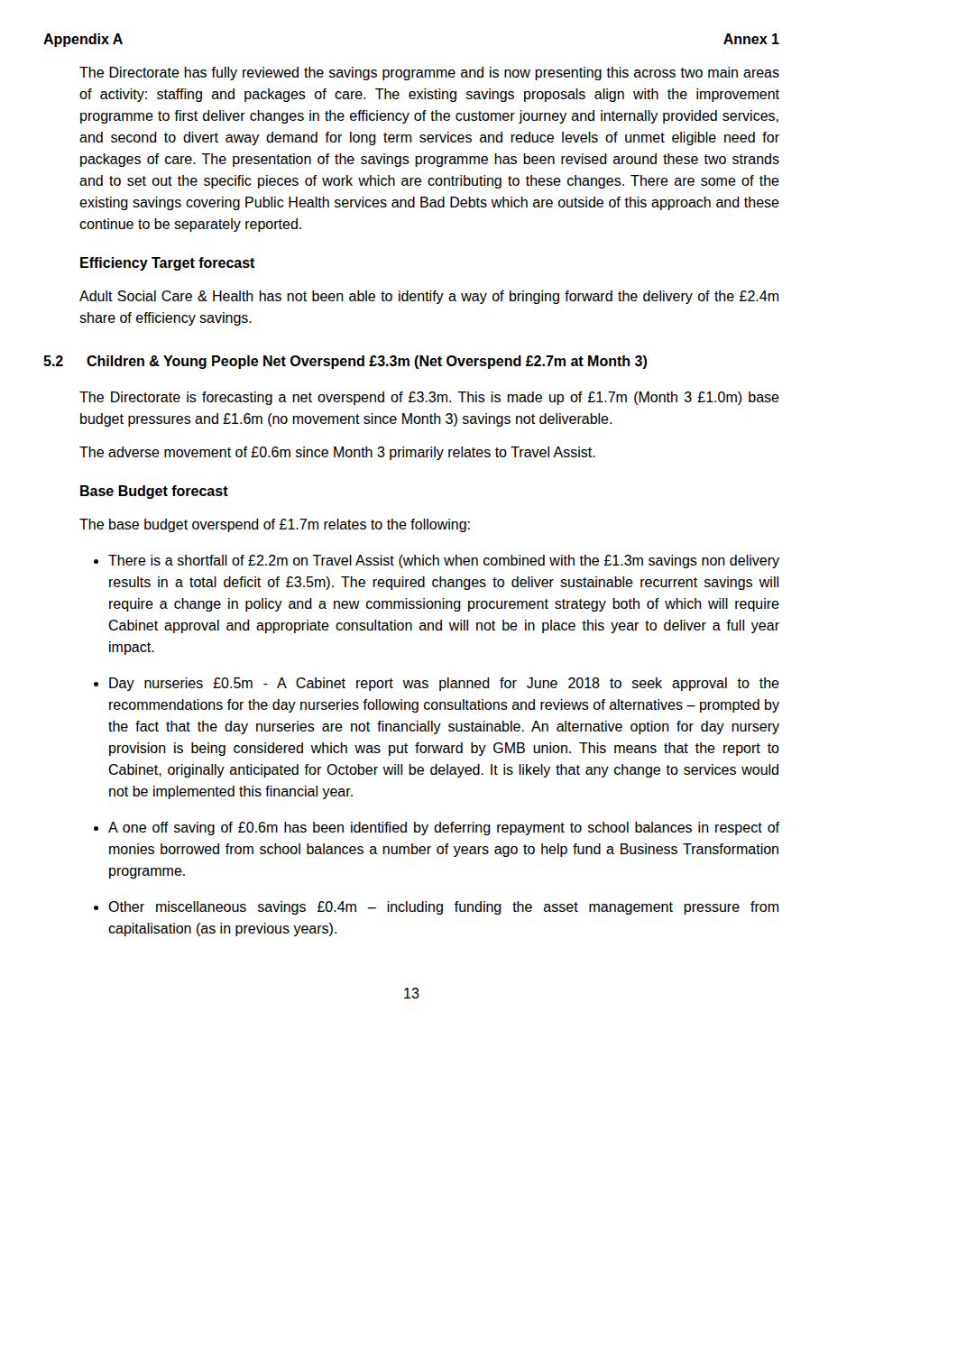Appendix A Annex 1
The Directorate has fully reviewed the savings programme and is now presenting this across two main areas of activity: staffing and packages of care. The existing savings proposals align with the improvement programme to first deliver changes in the efficiency of the customer journey and internally provided services, and second to divert away demand for long term services and reduce levels of unmet eligible need for packages of care. The presentation of the savings programme has been revised around these two strands and to set out the specific pieces of work which are contributing to these changes. There are some of the existing savings covering Public Health services and Bad Debts which are outside of this approach and these continue to be separately reported.
Efficiency Target forecast
Adult Social Care & Health has not been able to identify a way of bringing forward the delivery of the £2.4m share of efficiency savings.
5.2 Children & Young People Net Overspend £3.3m (Net Overspend £2.7m at Month 3)
The Directorate is forecasting a net overspend of £3.3m. This is made up of £1.7m (Month 3 £1.0m) base budget pressures and £1.6m (no movement since Month 3) savings not deliverable.
The adverse movement of £0.6m since Month 3 primarily relates to Travel Assist.
Base Budget forecast
The base budget overspend of £1.7m relates to the following:
There is a shortfall of £2.2m on Travel Assist (which when combined with the £1.3m savings non delivery results in a total deficit of £3.5m). The required changes to deliver sustainable recurrent savings will require a change in policy and a new commissioning procurement strategy both of which will require Cabinet approval and appropriate consultation and will not be in place this year to deliver a full year impact.
Day nurseries £0.5m - A Cabinet report was planned for June 2018 to seek approval to the recommendations for the day nurseries following consultations and reviews of alternatives – prompted by the fact that the day nurseries are not financially sustainable. An alternative option for day nursery provision is being considered which was put forward by GMB union. This means that the report to Cabinet, originally anticipated for October will be delayed. It is likely that any change to services would not be implemented this financial year.
A one off saving of £0.6m has been identified by deferring repayment to school balances in respect of monies borrowed from school balances a number of years ago to help fund a Business Transformation programme.
Other miscellaneous savings £0.4m – including funding the asset management pressure from capitalisation (as in previous years).
13